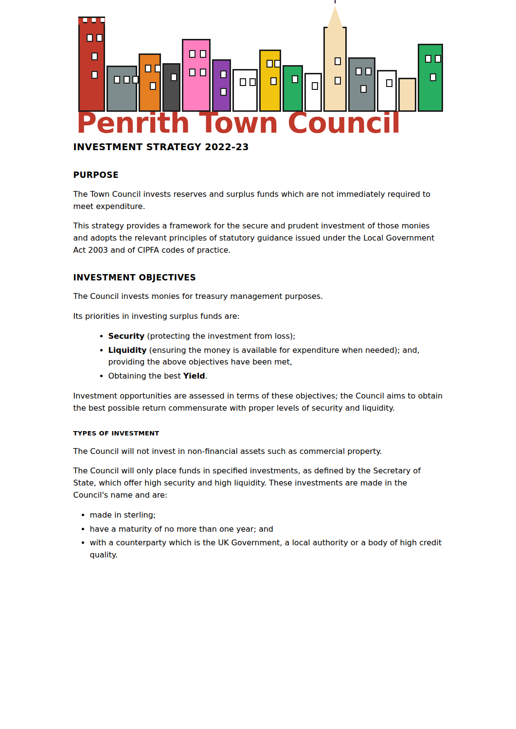Penrith Town Council
INVESTMENT STRATEGY 2022-23
PURPOSE
The Town Council invests reserves and surplus funds which are not immediately required to meet expenditure.
This strategy provides a framework for the secure and prudent investment of those monies and adopts the relevant principles of statutory guidance issued under the Local Government Act 2003 and of CIPFA codes of practice.
INVESTMENT OBJECTIVES
The Council invests monies for treasury management purposes.
Its priorities in investing surplus funds are:
Security (protecting the investment from loss);
Liquidity (ensuring the money is available for expenditure when needed); and, providing the above objectives have been met,
Obtaining the best Yield.
Investment opportunities are assessed in terms of these objectives; the Council aims to obtain the best possible return commensurate with proper levels of security and liquidity.
TYPES OF INVESTMENT
The Council will not invest in non-financial assets such as commercial property.
The Council will only place funds in specified investments, as defined by the Secretary of State, which offer high security and high liquidity. These investments are made in the Council's name and are:
made in sterling;
have a maturity of no more than one year; and
with a counterparty which is the UK Government, a local authority or a body of high credit quality.